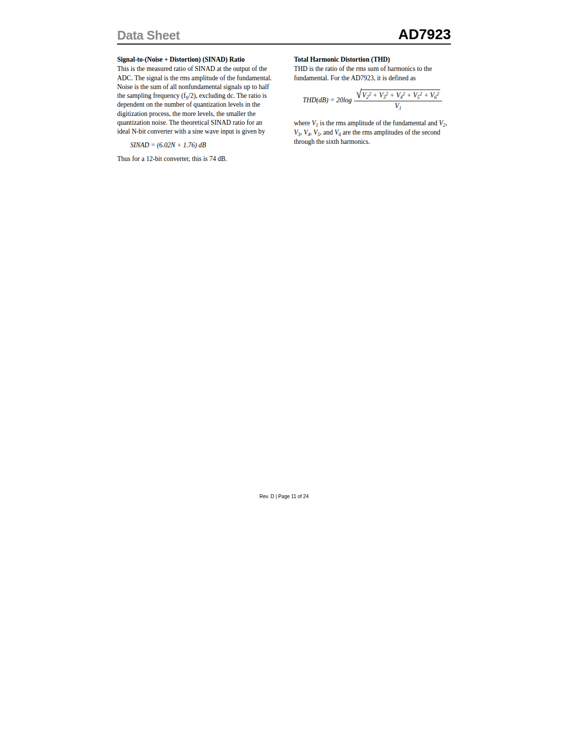Data Sheet
AD7923
Signal-to-(Noise + Distortion) (SINAD) Ratio
This is the measured ratio of SINAD at the output of the ADC. The signal is the rms amplitude of the fundamental. Noise is the sum of all nonfundamental signals up to half the sampling frequency (fS/2), excluding dc. The ratio is dependent on the number of quantization levels in the digitization process, the more levels, the smaller the quantization noise. The theoretical SINAD ratio for an ideal N-bit converter with a sine wave input is given by
SINAD = (6.02N + 1.76) dB
Thus for a 12-bit converter, this is 74 dB.
Total Harmonic Distortion (THD)
THD is the ratio of the rms sum of harmonics to the fundamental. For the AD7923, it is defined as
THD(dB) = 20log √ V22 + V32 + V42 + V52 + V62 V1
where V1 is the rms amplitude of the fundamental and V2, V3, V4, V5, and V6 are the rms amplitudes of the second through the sixth harmonics.
Rev. D | Page 11 of 24